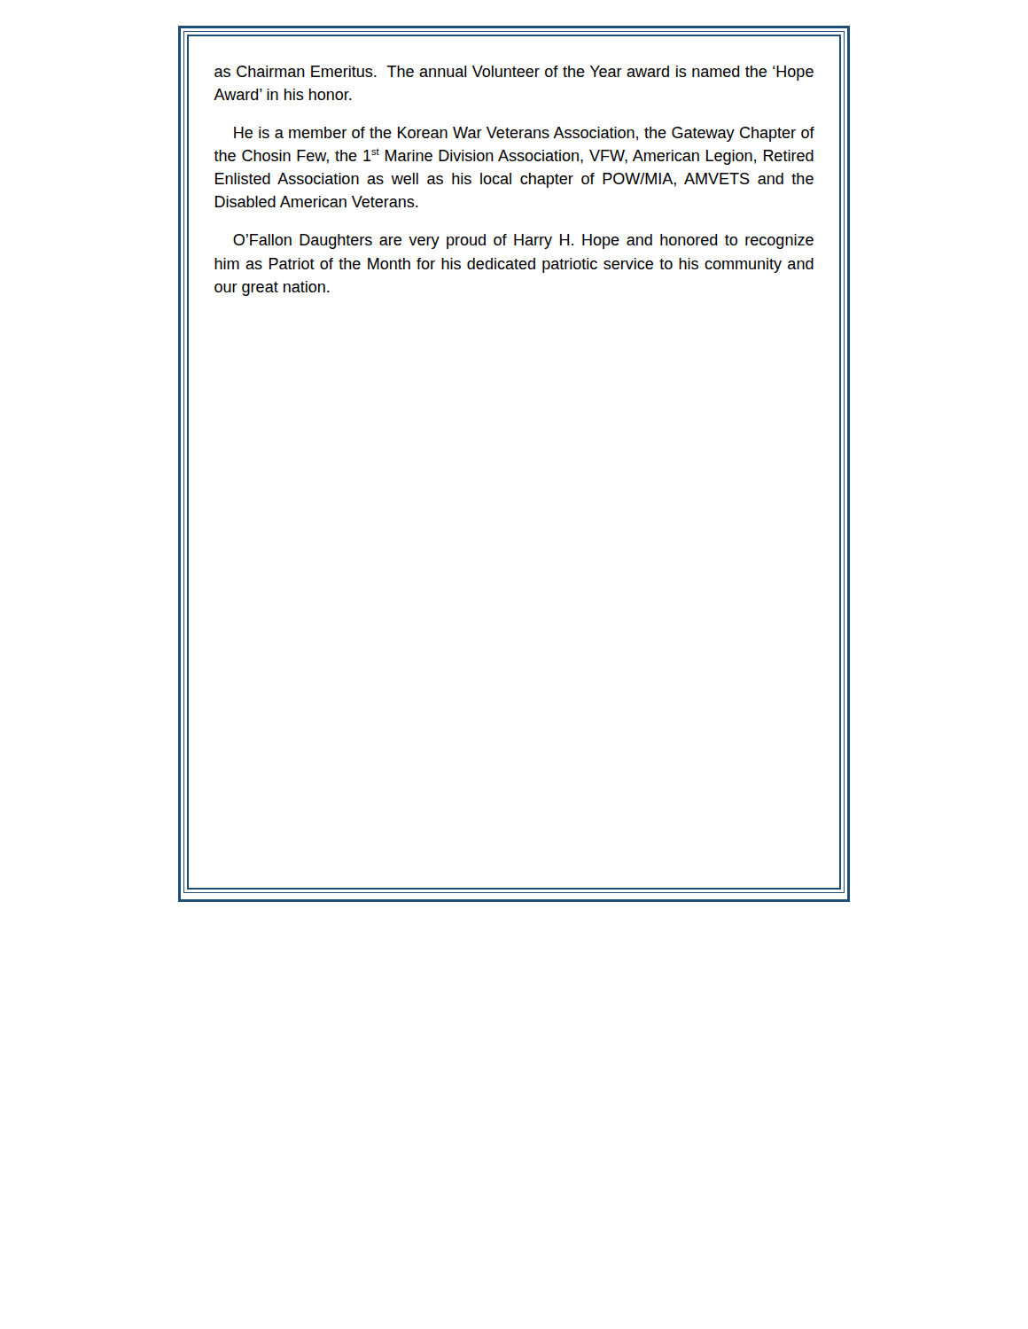as Chairman Emeritus. The annual Volunteer of the Year award is named the ‘Hope Award’ in his honor.
He is a member of the Korean War Veterans Association, the Gateway Chapter of the Chosin Few, the 1st Marine Division Association, VFW, American Legion, Retired Enlisted Association as well as his local chapter of POW/MIA, AMVETS and the Disabled American Veterans.
O’Fallon Daughters are very proud of Harry H. Hope and honored to recognize him as Patriot of the Month for his dedicated patriotic service to his community and our great nation.